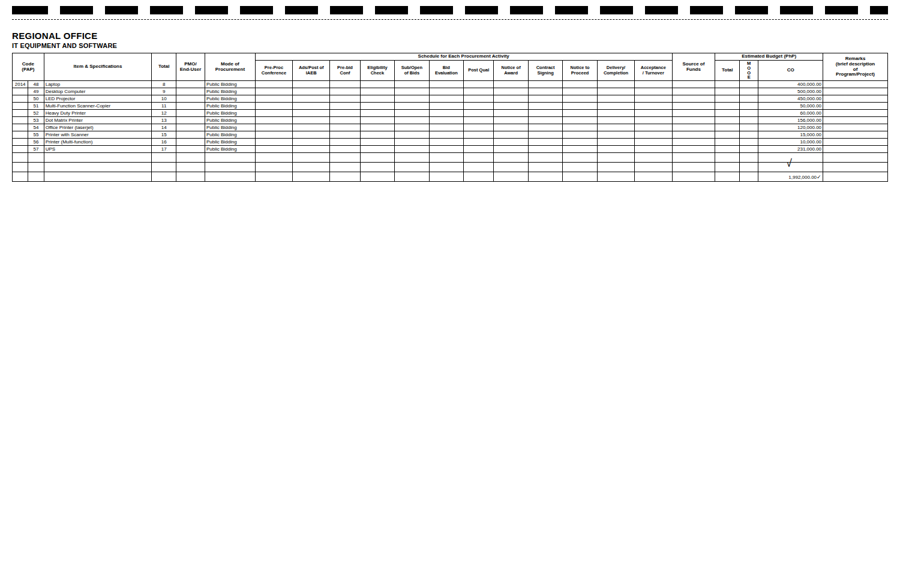REGIONAL OFFICE
IT EQUIPMENT AND SOFTWARE
| Code (PAP) | Item & Specifications | Total | PMO/ End-User | Mode of Procurement | Schedule for Each Procurement Activity | Source of Funds | Estimated Budget (PhP) | Remarks (brief description of Program/Project) |
| --- | --- | --- | --- | --- | --- | --- | --- | --- |
| Pre-Proc Conference | Ads/Post of IAEB | Pre-bid Conf | Eligibility Check | Sub/Open of Bids | Bid Evaluation | Post Qual | Notice of Award | Contract Signing | Notice to Proceed | Delivery/ Completion | Acceptance / Turnover | Total | M O O E | CO |
| 2014 | 48 | Laptop | 8 | | Public Bidding | | | | | | | | | | | | | | | | 400,000.00 | |
| | 49 | Desktop Computer | 9 | | Public Bidding | | | | | | | | | | | | | | | | 500,000.00 | |
| | 50 | LED Projector | 10 | | Public Bidding | | | | | | | | | | | | | | | | 450,000.00 | |
| | 51 | Multi-Function Scanner-Copier | 11 | | Public Bidding | | | | | | | | | | | | | | | | 50,000.00 | |
| | 52 | Heavy Duty Printer | 12 | | Public Bidding | | | | | | | | | | | | | | | | 60,000.00 | |
| | 53 | Dot Matrix Printer | 13 | | Public Bidding | | | | | | | | | | | | | | | | 156,000.00 | |
| | 54 | Office Printer (laserjet) | 14 | | Public Bidding | | | | | | | | | | | | | | | | 120,000.00 | |
| | 55 | Printer with Scanner | 15 | | Public Bidding | | | | | | | | | | | | | | | | 15,000.00 | |
| | 56 | Printer (Multi-function) | 16 | | Public Bidding | | | | | | | | | | | | | | | | 10,000.00 | |
| | 57 | UPS | 17 | | Public Bidding | | | | | | | | | | | | | | | | 231,000.00 | |
| | | | | | | | | | | | | | | | | | | | | | 1,992,000.00 ✓ | |
√